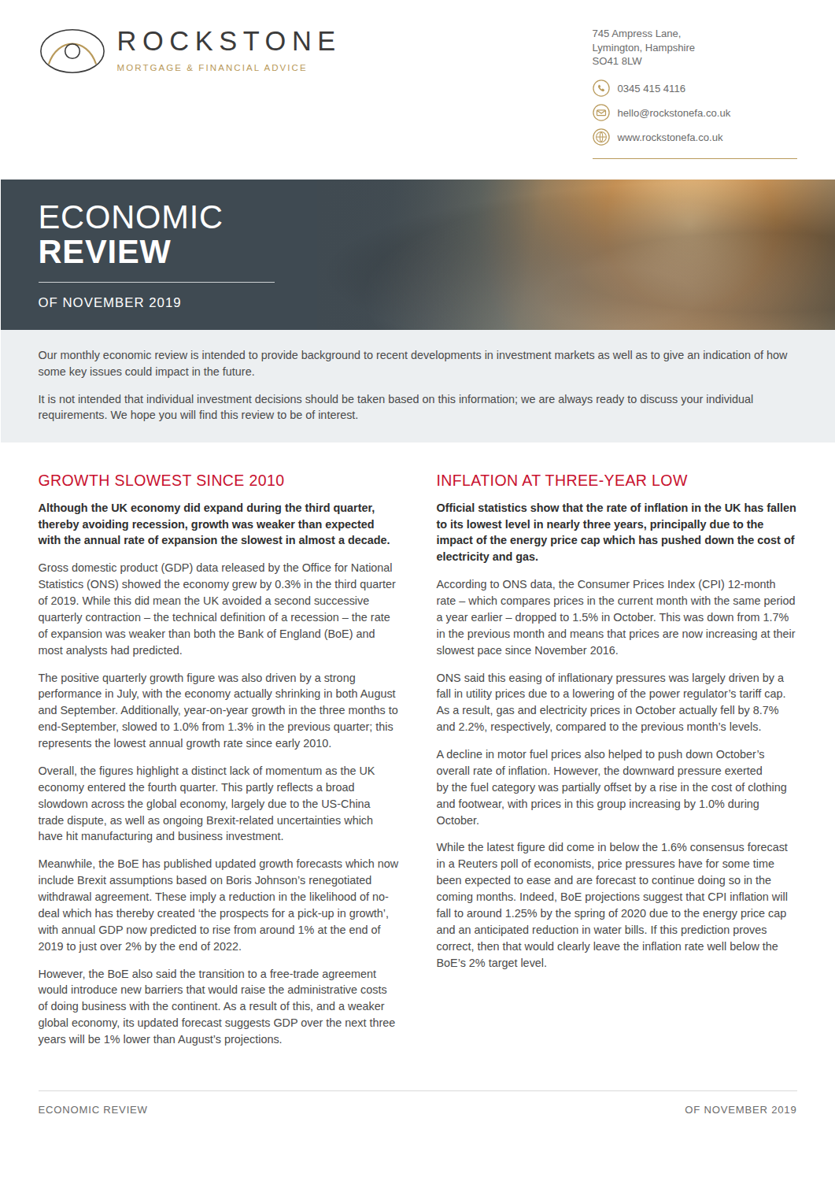ROCKSTONE
MORTGAGE & FINANCIAL ADVICE
745 Ampress Lane,
Lymington, Hampshire
SO41 8LW
0345 415 4116
hello@rockstonefa.co.uk
www.rockstonefa.co.uk
ECONOMICREVIEW
OF NOVEMBER 2019
Our monthly economic review is intended to provide background to recent developments in investment markets as well as to give an indication of how some key issues could impact in the future.
It is not intended that individual investment decisions should be taken based on this information; we are always ready to discuss your individual requirements. We hope you will find this review to be of interest.
Growth slowest since 2010
Although the UK economy did expand during the third quarter, thereby avoiding recession, growth was weaker than expected with the annual rate of expansion the slowest in almost a decade.
Gross domestic product (GDP) data released by the Office for National Statistics (ONS) showed the economy grew by 0.3% in the third quarter of 2019. While this did mean the UK avoided a second successive quarterly contraction – the technical definition of a recession – the rate of expansion was weaker than both the Bank of England (BoE) and most analysts had predicted.
The positive quarterly growth figure was also driven by a strong performance in July, with the economy actually shrinking in both August and September. Additionally, year-on-year growth in the three months to end-September, slowed to 1.0% from 1.3% in the previous quarter; this represents the lowest annual growth rate since early 2010.
Overall, the figures highlight a distinct lack of momentum as the UK economy entered the fourth quarter. This partly reflects a broad slowdown across the global economy, largely due to the US-China trade dispute, as well as ongoing Brexit-related uncertainties which have hit manufacturing and business investment.
Meanwhile, the BoE has published updated growth forecasts which now include Brexit assumptions based on Boris Johnson’s renegotiated withdrawal agreement. These imply a reduction in the likelihood of no-deal which has thereby created ‘the prospects for a pick-up in growth’, with annual GDP now predicted to rise from around 1% at the end of 2019 to just over 2% by the end of 2022.
However, the BoE also said the transition to a free-trade agreement would introduce new barriers that would raise the administrative costs of doing business with the continent. As a result of this, and a weaker global economy, its updated forecast suggests GDP over the next three years will be 1% lower than August’s projections.
Inflation at three-year low
Official statistics show that the rate of inflation in the UK has fallen to its lowest level in nearly three years, principally due to the impact of the energy price cap which has pushed down the cost of electricity and gas.
According to ONS data, the Consumer Prices Index (CPI) 12-month rate – which compares prices in the current month with the same period a year earlier – dropped to 1.5% in October. This was down from 1.7% in the previous month and means that prices are now increasing at their slowest pace since November 2016.
ONS said this easing of inflationary pressures was largely driven by a fall in utility prices due to a lowering of the power regulator’s tariff cap. As a result, gas and electricity prices in October actually fell by 8.7% and 2.2%, respectively, compared to the previous month’s levels.
A decline in motor fuel prices also helped to push down October’s overall rate of inflation. However, the downward pressure exerted
by the fuel category was partially offset by a rise in the cost of clothing and footwear, with prices in this group increasing by 1.0% during October.
While the latest figure did come in below the 1.6% consensus forecast in a Reuters poll of economists, price pressures have for some time been expected to ease and are forecast to continue doing so in the coming months. Indeed, BoE projections suggest that CPI inflation will fall to around 1.25% by the spring of 2020 due to the energy price cap and an anticipated reduction in water bills. If this prediction proves correct, then that would clearly leave the inflation rate well below the BoE’s 2% target level.
ECONOMIC REVIEW
OF NOVEMBER 2019